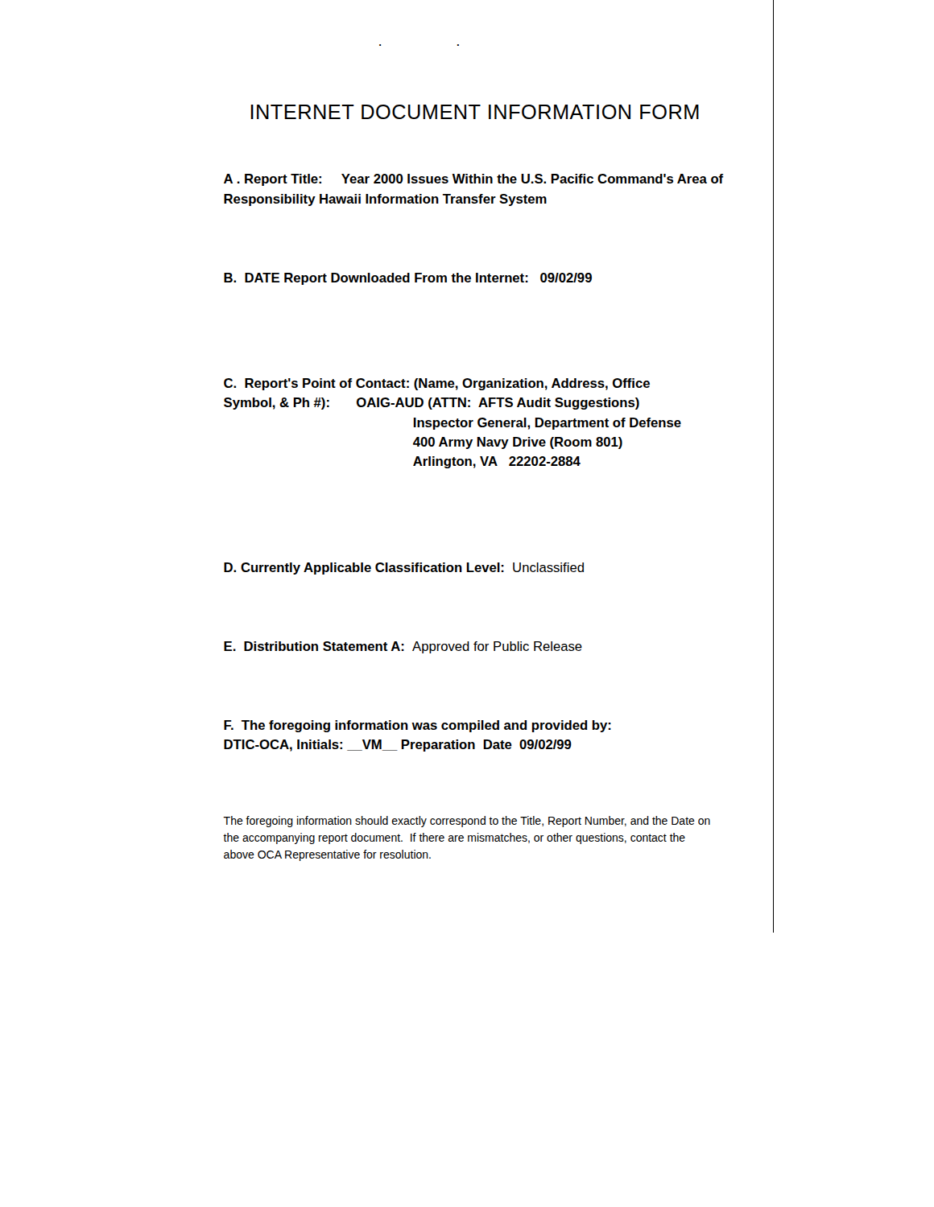. .
INTERNET DOCUMENT INFORMATION FORM
A . Report Title: Year 2000 Issues Within the U.S. Pacific Command's Area of Responsibility Hawaii Information Transfer System
B. DATE Report Downloaded From the Internet: 09/02/99
C. Report's Point of Contact: (Name, Organization, Address, Office
Symbol, & Ph #): OAIG-AUD (ATTN: AFTS Audit Suggestions) Inspector General, Department of Defense 400 Army Navy Drive (Room 801) Arlington, VA 22202-2884
D. Currently Applicable Classification Level: Unclassified
E. Distribution Statement A: Approved for Public Release
F. The foregoing information was compiled and provided by:
DTIC-OCA, Initials: __VM__ Preparation Date 09/02/99
The foregoing information should exactly correspond to the Title, Report Number, and the Date on the accompanying report document. If there are mismatches, or other questions, contact the above OCA Representative for resolution.